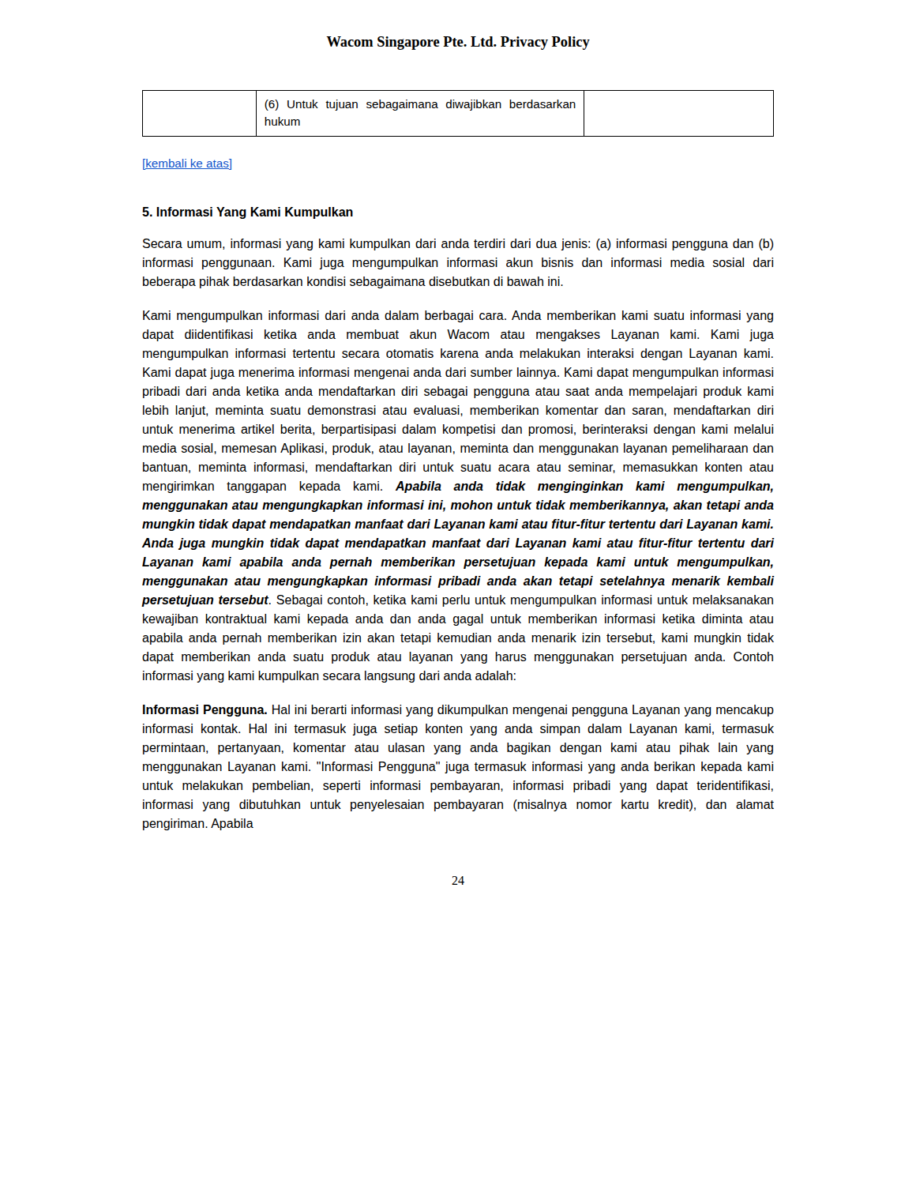Wacom Singapore Pte. Ltd. Privacy Policy
| | (6) Untuk tujuan sebagaimana diwajibkan berdasarkan hukum | |
[kembali ke atas]
5. Informasi Yang Kami Kumpulkan
Secara umum, informasi yang kami kumpulkan dari anda terdiri dari dua jenis: (a) informasi pengguna dan (b) informasi penggunaan. Kami juga mengumpulkan informasi akun bisnis dan informasi media sosial dari beberapa pihak berdasarkan kondisi sebagaimana disebutkan di bawah ini.
Kami mengumpulkan informasi dari anda dalam berbagai cara. Anda memberikan kami suatu informasi yang dapat diidentifikasi ketika anda membuat akun Wacom atau mengakses Layanan kami. Kami juga mengumpulkan informasi tertentu secara otomatis karena anda melakukan interaksi dengan Layanan kami. Kami dapat juga menerima informasi mengenai anda dari sumber lainnya. Kami dapat mengumpulkan informasi pribadi dari anda ketika anda mendaftarkan diri sebagai pengguna atau saat anda mempelajari produk kami lebih lanjut, meminta suatu demonstrasi atau evaluasi, memberikan komentar dan saran, mendaftarkan diri untuk menerima artikel berita, berpartisipasi dalam kompetisi dan promosi, berinteraksi dengan kami melalui media sosial, memesan Aplikasi, produk, atau layanan, meminta dan menggunakan layanan pemeliharaan dan bantuan, meminta informasi, mendaftarkan diri untuk suatu acara atau seminar, memasukkan konten atau mengirimkan tanggapan kepada kami. Apabila anda tidak menginginkan kami mengumpulkan, menggunakan atau mengungkapkan informasi ini, mohon untuk tidak memberikannya, akan tetapi anda mungkin tidak dapat mendapatkan manfaat dari Layanan kami atau fitur-fitur tertentu dari Layanan kami. Anda juga mungkin tidak dapat mendapatkan manfaat dari Layanan kami atau fitur-fitur tertentu dari Layanan kami apabila anda pernah memberikan persetujuan kepada kami untuk mengumpulkan, menggunakan atau mengungkapkan informasi pribadi anda akan tetapi setelahnya menarik kembali persetujuan tersebut. Sebagai contoh, ketika kami perlu untuk mengumpulkan informasi untuk melaksanakan kewajiban kontraktual kami kepada anda dan anda gagal untuk memberikan informasi ketika diminta atau apabila anda pernah memberikan izin akan tetapi kemudian anda menarik izin tersebut, kami mungkin tidak dapat memberikan anda suatu produk atau layanan yang harus menggunakan persetujuan anda. Contoh informasi yang kami kumpulkan secara langsung dari anda adalah:
Informasi Pengguna. Hal ini berarti informasi yang dikumpulkan mengenai pengguna Layanan yang mencakup informasi kontak. Hal ini termasuk juga setiap konten yang anda simpan dalam Layanan kami, termasuk permintaan, pertanyaan, komentar atau ulasan yang anda bagikan dengan kami atau pihak lain yang menggunakan Layanan kami. "Informasi Pengguna" juga termasuk informasi yang anda berikan kepada kami untuk melakukan pembelian, seperti informasi pembayaran, informasi pribadi yang dapat teridentifikasi, informasi yang dibutuhkan untuk penyelesaian pembayaran (misalnya nomor kartu kredit), dan alamat pengiriman. Apabila
24